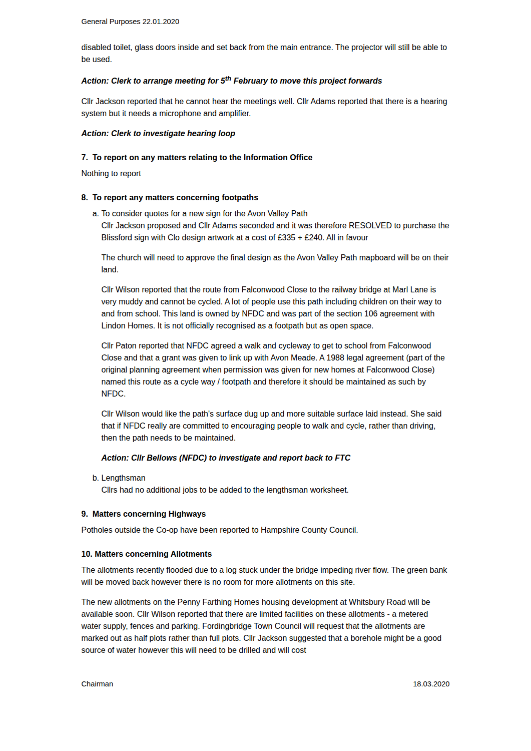General Purposes 22.01.2020
disabled toilet, glass doors inside and set back from the main entrance. The projector will still be able to be used.
Action: Clerk to arrange meeting for 5th February to move this project forwards
Cllr Jackson reported that he cannot hear the meetings well. Cllr Adams reported that there is a hearing system but it needs a microphone and amplifier.
Action: Clerk to investigate hearing loop
7. To report on any matters relating to the Information Office
Nothing to report
8. To report any matters concerning footpaths
To consider quotes for a new sign for the Avon Valley Path
Cllr Jackson proposed and Cllr Adams seconded and it was therefore RESOLVED to purchase the Blissford sign with Clo design artwork at a cost of £335 + £240. All in favour
The church will need to approve the final design as the Avon Valley Path mapboard will be on their land.
Cllr Wilson reported that the route from Falconwood Close to the railway bridge at Marl Lane is very muddy and cannot be cycled. A lot of people use this path including children on their way to and from school. This land is owned by NFDC and was part of the section 106 agreement with Lindon Homes. It is not officially recognised as a footpath but as open space.
Cllr Paton reported that NFDC agreed a walk and cycleway to get to school from Falconwood Close and that a grant was given to link up with Avon Meade. A 1988 legal agreement (part of the original planning agreement when permission was given for new homes at Falconwood Close) named this route as a cycle way / footpath and therefore it should be maintained as such by NFDC.
Cllr Wilson would like the path's surface dug up and more suitable surface laid instead. She said that if NFDC really are committed to encouraging people to walk and cycle, rather than driving, then the path needs to be maintained.
Action: Cllr Bellows (NFDC) to investigate and report back to FTC
Lengthsman
Cllrs had no additional jobs to be added to the lengthsman worksheet.
9. Matters concerning Highways
Potholes outside the Co-op have been reported to Hampshire County Council.
10. Matters concerning Allotments
The allotments recently flooded due to a log stuck under the bridge impeding river flow. The green bank will be moved back however there is no room for more allotments on this site.
The new allotments on the Penny Farthing Homes housing development at Whitsbury Road will be available soon. Cllr Wilson reported that there are limited facilities on these allotments - a metered water supply, fences and parking. Fordingbridge Town Council will request that the allotments are marked out as half plots rather than full plots. Cllr Jackson suggested that a borehole might be a good source of water however this will need to be drilled and will cost
Chairman 18.03.2020